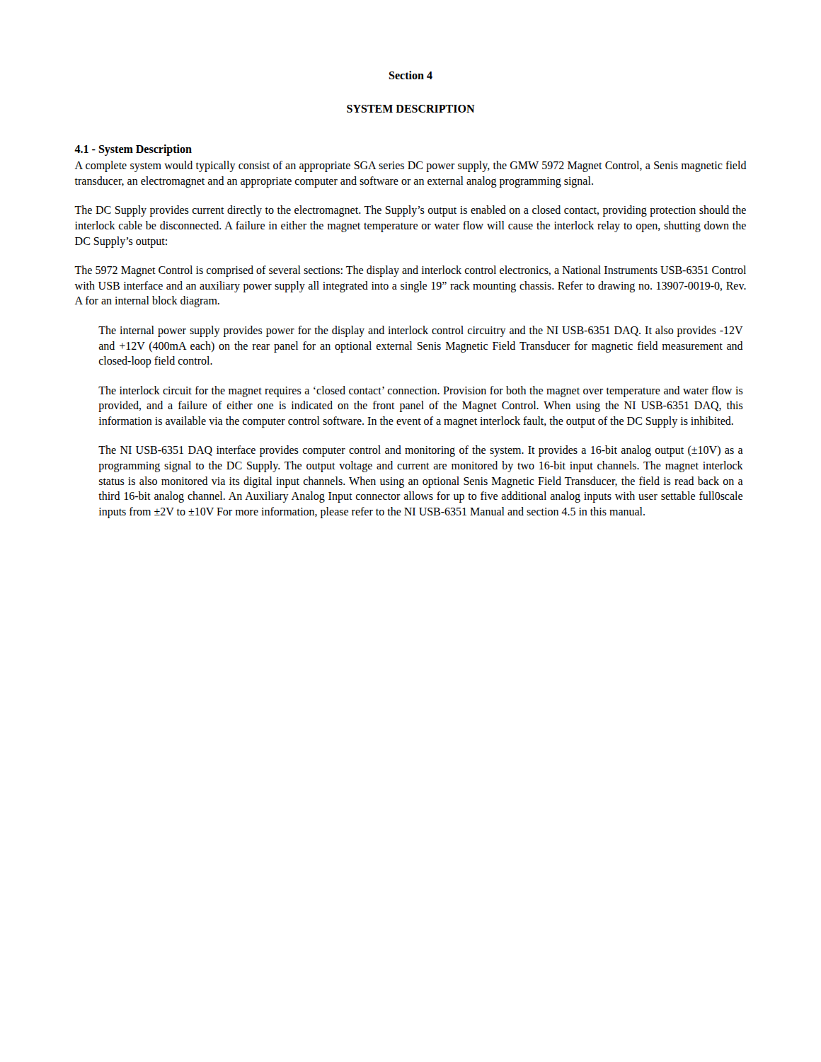Section 4
SYSTEM DESCRIPTION
4.1 - System Description
A complete system would typically consist of an appropriate SGA series DC power supply, the GMW 5972 Magnet Control, a Senis magnetic field transducer, an electromagnet and an appropriate computer and software or an external analog programming signal.
The DC Supply provides current directly to the electromagnet. The Supply’s output is enabled on a closed contact, providing protection should the interlock cable be disconnected. A failure in either the magnet temperature or water flow will cause the interlock relay to open, shutting down the DC Supply’s output:
The 5972 Magnet Control is comprised of several sections: The display and interlock control electronics, a National Instruments USB-6351 Control with USB interface and an auxiliary power supply all integrated into a single 19” rack mounting chassis. Refer to drawing no. 13907-0019-0, Rev. A for an internal block diagram.
The internal power supply provides power for the display and interlock control circuitry and the NI USB-6351 DAQ. It also provides -12V and +12V (400mA each) on the rear panel for an optional external Senis Magnetic Field Transducer for magnetic field measurement and closed-loop field control.
The interlock circuit for the magnet requires a ‘closed contact’ connection. Provision for both the magnet over temperature and water flow is provided, and a failure of either one is indicated on the front panel of the Magnet Control. When using the NI USB-6351 DAQ, this information is available via the computer control software. In the event of a magnet interlock fault, the output of the DC Supply is inhibited.
The NI USB-6351 DAQ interface provides computer control and monitoring of the system. It provides a 16-bit analog output (±10V) as a programming signal to the DC Supply. The output voltage and current are monitored by two 16-bit input channels. The magnet interlock status is also monitored via its digital input channels. When using an optional Senis Magnetic Field Transducer, the field is read back on a third 16-bit analog channel. An Auxiliary Analog Input connector allows for up to five additional analog inputs with user settable full0scale inputs from ±2V to ±10V For more information, please refer to the NI USB-6351 Manual and section 4.5 in this manual.